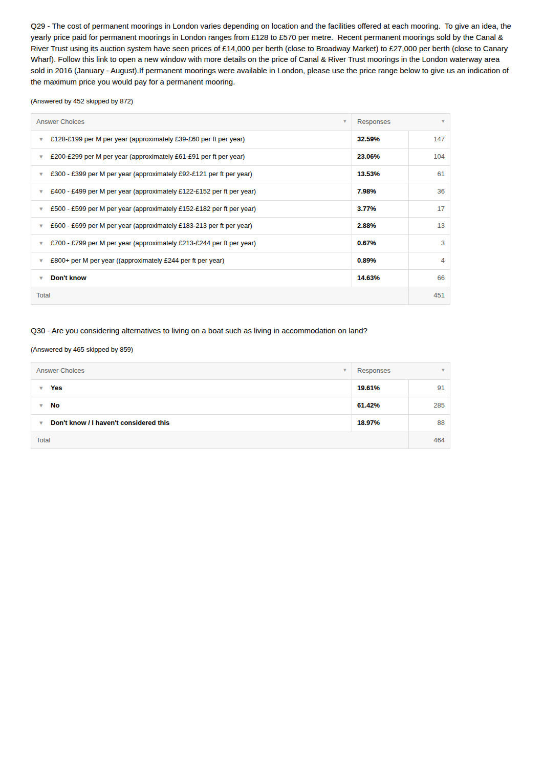Q29 - The cost of permanent moorings in London varies depending on location and the facilities offered at each mooring. To give an idea, the yearly price paid for permanent moorings in London ranges from £128 to £570 per metre. Recent permanent moorings sold by the Canal & River Trust using its auction system have seen prices of £14,000 per berth (close to Broadway Market) to £27,000 per berth (close to Canary Wharf). Follow this link to open a new window with more details on the price of Canal & River Trust moorings in the London waterway area sold in 2016 (January - August).If permanent moorings were available in London, please use the price range below to give us an indication of the maximum price you would pay for a permanent mooring.
(Answered by 452 skipped by 872)
| Answer Choices ▾ | Responses ▾ |
| --- | --- |
| ▾ | £128-£199 per M per year (approximately £39-£60 per ft per year) | 32.59% | 147 |
| ▾ | £200-£299 per M per year (approximately £61-£91 per ft per year) | 23.06% | 104 |
| ▾ | £300 - £399 per M per year (approximately £92-£121 per ft per year) | 13.53% | 61 |
| ▾ | £400 - £499 per M per year (approximately £122-£152 per ft per year) | 7.98% | 36 |
| ▾ | £500 - £599 per M per year (approximately £152-£182 per ft per year) | 3.77% | 17 |
| ▾ | £600 - £699 per M per year (approximately £183-213 per ft per year) | 2.88% | 13 |
| ▾ | £700 - £799 per M per year (approximately £213-£244 per ft per year) | 0.67% | 3 |
| ▾ | £800+ per M per year ((approximately £244 per ft per year) | 0.89% | 4 |
| ▾ | Don't know | 14.63% | 66 |
| Total | 451 |
Q30 - Are you considering alternatives to living on a boat such as living in accommodation on land?
(Answered by 465 skipped by 859)
| Answer Choices ▾ | Responses ▾ |
| --- | --- |
| ▾ | Yes | 19.61% | 91 |
| ▾ | No | 61.42% | 285 |
| ▾ | Don't know / I haven't considered this | 18.97% | 88 |
| Total | 464 |